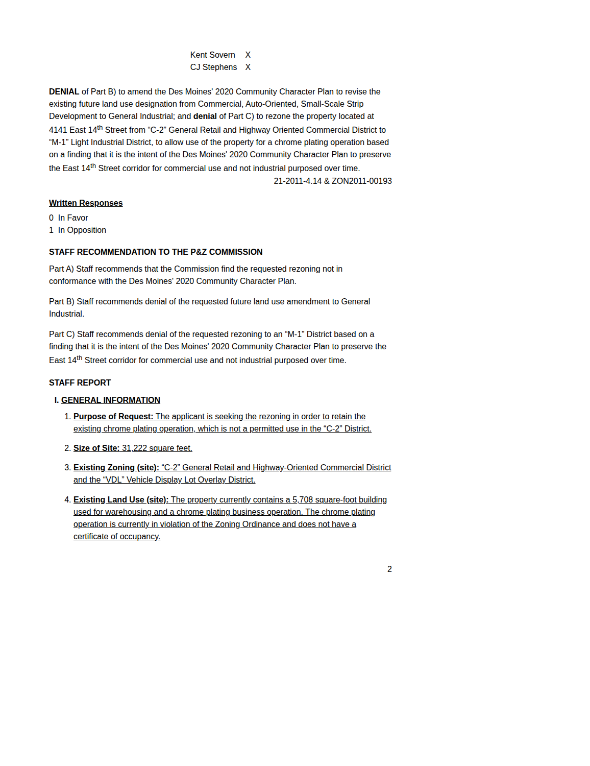| Kent Sovern | X |
| CJ Stephens | X |
DENIAL of Part B) to amend the Des Moines' 2020 Community Character Plan to revise the existing future land use designation from Commercial, Auto-Oriented, Small-Scale Strip Development to General Industrial; and denial of Part C) to rezone the property located at 4141 East 14th Street from “C-2” General Retail and Highway Oriented Commercial District to “M-1” Light Industrial District, to allow use of the property for a chrome plating operation based on a finding that it is the intent of the Des Moines' 2020 Community Character Plan to preserve the East 14th Street corridor for commercial use and not industrial purposed over time. 21-2011-4.14 & ZON2011-00193
Written Responses
0 In Favor
1 In Opposition
STAFF RECOMMENDATION TO THE P&Z COMMISSION
Part A) Staff recommends that the Commission find the requested rezoning not in conformance with the Des Moines' 2020 Community Character Plan.
Part B) Staff recommends denial of the requested future land use amendment to General Industrial.
Part C) Staff recommends denial of the requested rezoning to an “M-1” District based on a finding that it is the intent of the Des Moines' 2020 Community Character Plan to preserve the East 14th Street corridor for commercial use and not industrial purposed over time.
STAFF REPORT
GENERAL INFORMATION
Purpose of Request: The applicant is seeking the rezoning in order to retain the existing chrome plating operation, which is not a permitted use in the “C-2” District.
Size of Site: 31,222 square feet.
Existing Zoning (site): “C-2” General Retail and Highway-Oriented Commercial District and the “VDL” Vehicle Display Lot Overlay District.
Existing Land Use (site): The property currently contains a 5,708 square-foot building used for warehousing and a chrome plating business operation. The chrome plating operation is currently in violation of the Zoning Ordinance and does not have a certificate of occupancy.
2